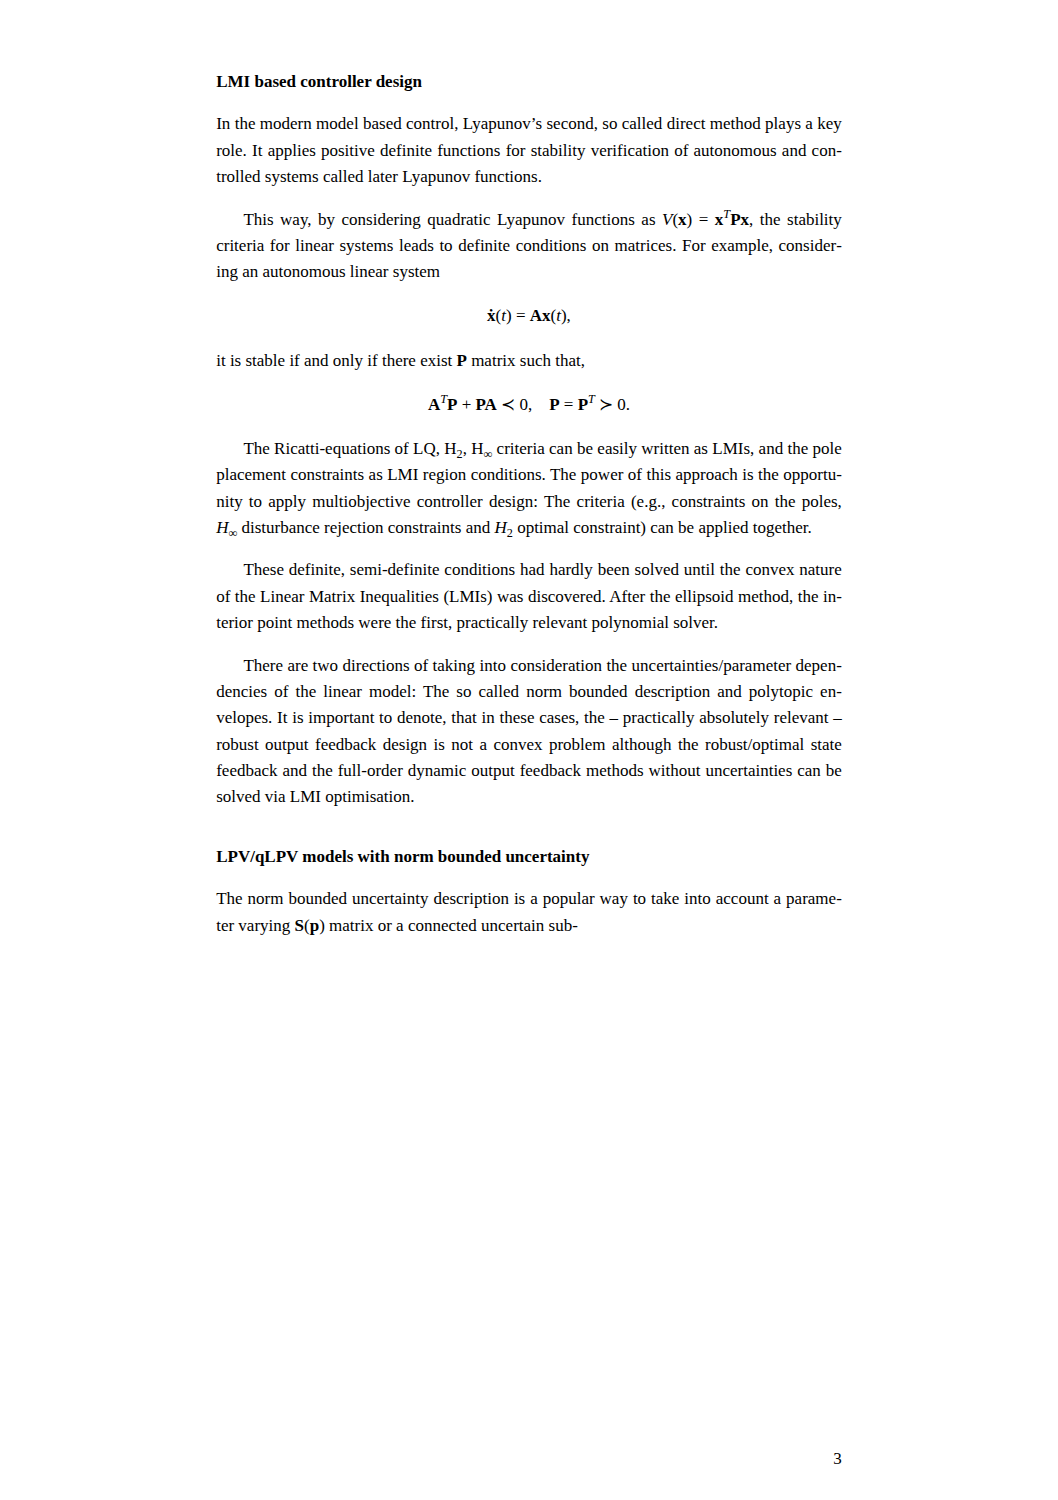LMI based controller design
In the modern model based control, Lyapunov’s second, so called direct method plays a key role. It applies positive definite functions for stability verification of autonomous and controlled systems called later Lyapunov functions.
This way, by considering quadratic Lyapunov functions as V(x) = xTPx, the stability criteria for linear systems leads to definite conditions on matrices. For example, considering an autonomous linear system
ẋ(t) = Ax(t),
it is stable if and only if there exist P matrix such that,
ATP + PA ≺ 0, P = PT ≻ 0.
The Ricatti-equations of LQ, H2, H∞ criteria can be easily written as LMIs, and the pole placement constraints as LMI region conditions. The power of this approach is the opportunity to apply multiobjective controller design: The criteria (e.g., constraints on the poles, H∞ disturbance rejection constraints and H2 optimal constraint) can be applied together.
These definite, semi-definite conditions had hardly been solved until the convex nature of the Linear Matrix Inequalities (LMIs) was discovered. After the ellipsoid method, the interior point methods were the first, practically relevant polynomial solver.
There are two directions of taking into consideration the uncertainties/parameter dependencies of the linear model: The so called norm bounded description and polytopic envelopes. It is important to denote, that in these cases, the – practically absolutely relevant – robust output feedback design is not a convex problem although the robust/optimal state feedback and the full-order dynamic output feedback methods without uncertainties can be solved via LMI optimisation.
LPV/qLPV models with norm bounded uncertainty
The norm bounded uncertainty description is a popular way to take into account a parameter varying S(p) matrix or a connected uncertain sub-
3